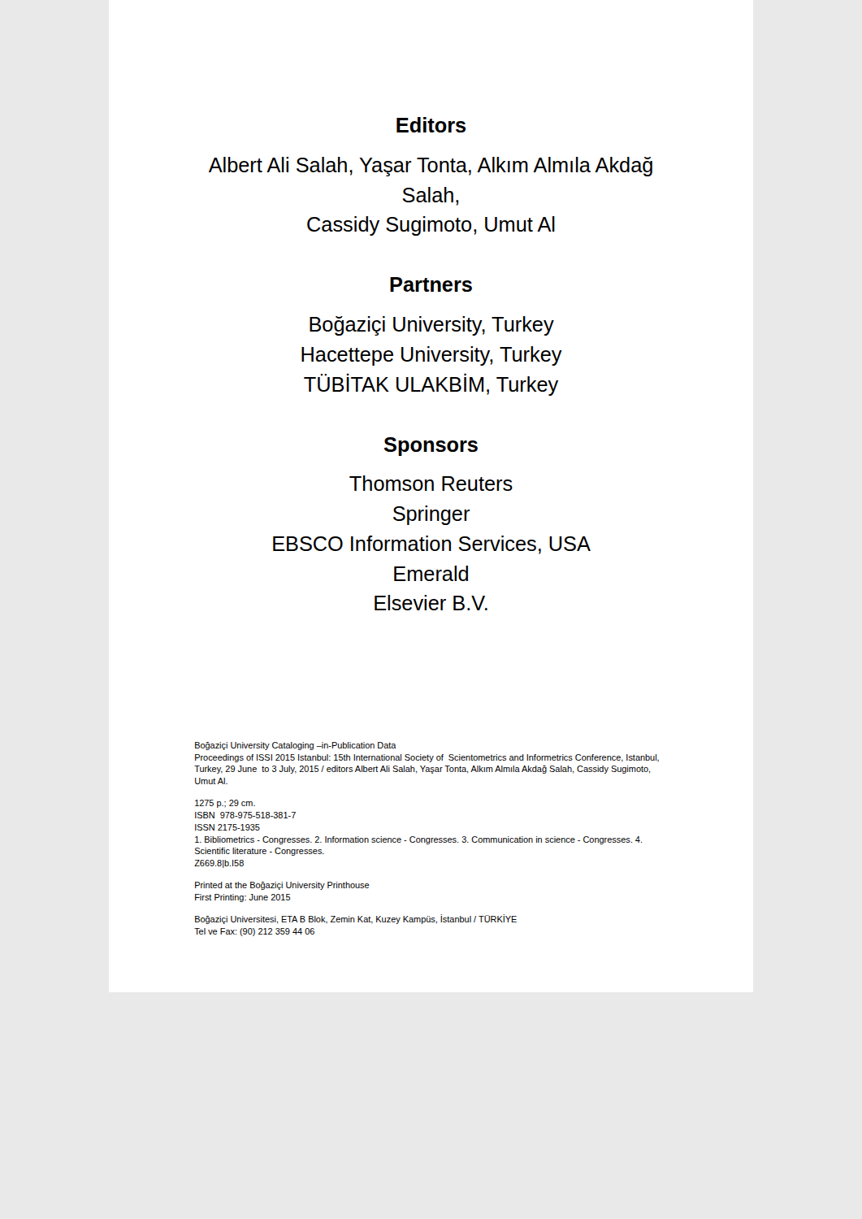Editors
Albert Ali Salah, Yaşar Tonta, Alkım Almıla Akdağ Salah,
Cassidy Sugimoto, Umut Al
Partners
Boğaziçi University, Turkey
Hacettepe University, Turkey
TÜBİTAK ULAKBİM, Turkey
Sponsors
Thomson Reuters
Springer
EBSCO Information Services, USA
Emerald
Elsevier B.V.
Boğaziçi University Cataloging –in-Publication Data
Proceedings of ISSI 2015 Istanbul: 15th International Society of Scientometrics and Informetrics Conference, Istanbul, Turkey, 29 June to 3 July, 2015 / editors Albert Ali Salah, Yaşar Tonta, Alkım Almıla Akdağ Salah, Cassidy Sugimoto, Umut Al.
1275 p.; 29 cm.
ISBN 978-975-518-381-7
ISSN 2175-1935
1. Bibliometrics - Congresses. 2. Information science - Congresses. 3. Communication in science - Congresses. 4. Scientific literature - Congresses.
Z669.8|b.I58
Printed at the Boğaziçi University Printhouse
First Printing: June 2015
Boğaziçi Universitesi, ETA B Blok, Zemin Kat, Kuzey Kampüs, İstanbul / TÜRKİYE
Tel ve Fax: (90) 212 359 44 06